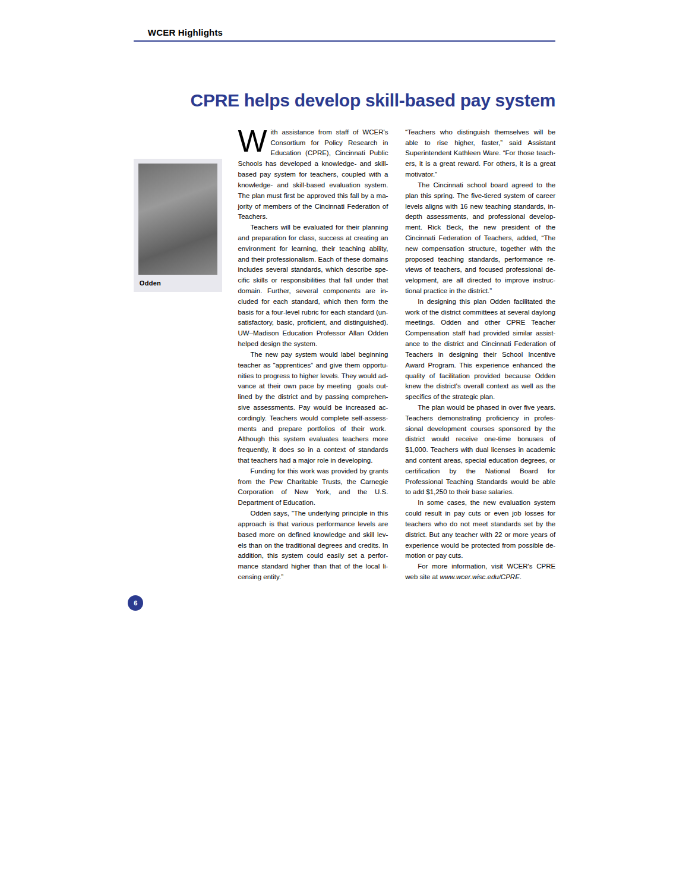WCER Highlights
CPRE helps develop skill-based pay system
Odden
With assistance from staff of WCER's Consortium for Policy Research in Education (CPRE), Cincinnati Public Schools has developed a knowledge- and skill-based pay system for teachers, coupled with a knowledge- and skill-based evaluation system. The plan must first be approved this fall by a majority of members of the Cincinnati Federation of Teachers.
Teachers will be evaluated for their planning and preparation for class, success at creating an environment for learning, their teaching ability, and their professionalism. Each of these domains includes several standards, which describe specific skills or responsibilities that fall under that domain. Further, several components are included for each standard, which then form the basis for a four-level rubric for each standard (unsatisfactory, basic, proficient, and distinguished). UW–Madison Education Professor Allan Odden helped design the system.
The new pay system would label beginning teacher as “apprentices” and give them opportunities to progress to higher levels. They would advance at their own pace by meeting goals outlined by the district and by passing comprehensive assessments. Pay would be increased accordingly. Teachers would complete self-assessments and prepare portfolios of their work. Although this system evaluates teachers more frequently, it does so in a context of standards that teachers had a major role in developing.
Funding for this work was provided by grants from the Pew Charitable Trusts, the Carnegie Corporation of New York, and the U.S. Department of Education.
Odden says, “The underlying principle in this approach is that various performance levels are based more on defined knowledge and skill levels than on the traditional degrees and credits. In addition, this system could easily set a performance standard higher than that of the local licensing entity.”
“Teachers who distinguish themselves will be able to rise higher, faster,” said Assistant Superintendent Kathleen Ware. “For those teachers, it is a great reward. For others, it is a great motivator.”
The Cincinnati school board agreed to the plan this spring. The five-tiered system of career levels aligns with 16 new teaching standards, in-depth assessments, and professional development. Rick Beck, the new president of the Cincinnati Federation of Teachers, added, “The new compensation structure, together with the proposed teaching standards, performance reviews of teachers, and focused professional development, are all directed to improve instructional practice in the district.”
In designing this plan Odden facilitated the work of the district committees at several daylong meetings. Odden and other CPRE Teacher Compensation staff had provided similar assistance to the district and Cincinnati Federation of Teachers in designing their School Incentive Award Program. This experience enhanced the quality of facilitation provided because Odden knew the district's overall context as well as the specifics of the strategic plan.
The plan would be phased in over five years. Teachers demonstrating proficiency in professional development courses sponsored by the district would receive one-time bonuses of $1,000. Teachers with dual licenses in academic and content areas, special education degrees, or certification by the National Board for Professional Teaching Standards would be able to add $1,250 to their base salaries.
In some cases, the new evaluation system could result in pay cuts or even job losses for teachers who do not meet standards set by the district. But any teacher with 22 or more years of experience would be protected from possible demotion or pay cuts.
For more information, visit WCER's CPRE web site at www.wcer.wisc.edu/CPRE.
6